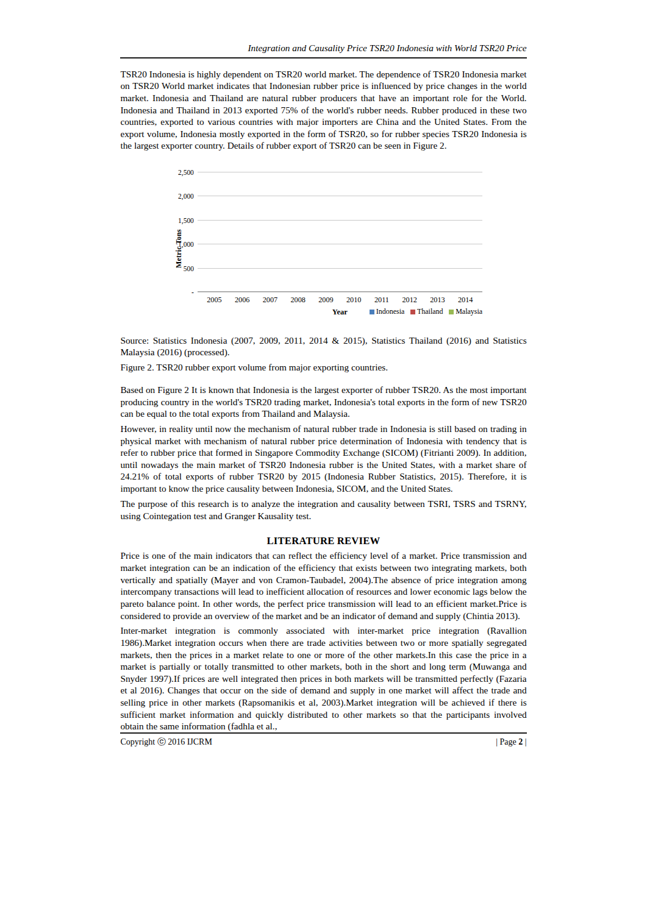Integration and Causality Price TSR20 Indonesia with World TSR20 Price
TSR20 Indonesia is highly dependent on TSR20 world market. The dependence of TSR20 Indonesia market on TSR20 World market indicates that Indonesian rubber price is influenced by price changes in the world market. Indonesia and Thailand are natural rubber producers that have an important role for the World. Indonesia and Thailand in 2013 exported 75% of the world's rubber needs. Rubber produced in these two countries, exported to various countries with major importers are China and the United States. From the export volume, Indonesia mostly exported in the form of TSR20, so for rubber species TSR20 Indonesia is the largest exporter country. Details of rubber export of TSR20 can be seen in Figure 2.
Metric Tons
2,500
2,000
1,500
1,000
500
-
2005200620072008200920102011201220132014
Year
Indonesia
Thailand
Malaysia
Source: Statistics Indonesia (2007, 2009, 2011, 2014 & 2015), Statistics Thailand (2016) and Statistics Malaysia (2016) (processed).
Figure 2. TSR20 rubber export volume from major exporting countries.
Based on Figure 2 It is known that Indonesia is the largest exporter of rubber TSR20. As the most important producing country in the world's TSR20 trading market, Indonesia's total exports in the form of new TSR20 can be equal to the total exports from Thailand and Malaysia.
However, in reality until now the mechanism of natural rubber trade in Indonesia is still based on trading in physical market with mechanism of natural rubber price determination of Indonesia with tendency that is refer to rubber price that formed in Singapore Commodity Exchange (SICOM) (Fitrianti 2009). In addition, until nowadays the main market of TSR20 Indonesia rubber is the United States, with a market share of 24.21% of total exports of rubber TSR20 by 2015 (Indonesia Rubber Statistics, 2015). Therefore, it is important to know the price causality between Indonesia, SICOM, and the United States.
The purpose of this research is to analyze the integration and causality between TSRI, TSRS and TSRNY, using Cointegation test and Granger Kausality test.
LITERATURE REVIEW
Price is one of the main indicators that can reflect the efficiency level of a market. Price transmission and market integration can be an indication of the efficiency that exists between two integrating markets, both vertically and spatially (Mayer and von Cramon-Taubadel, 2004).The absence of price integration among intercompany transactions will lead to inefficient allocation of resources and lower economic lags below the pareto balance point. In other words, the perfect price transmission will lead to an efficient market.Price is considered to provide an overview of the market and be an indicator of demand and supply (Chintia 2013).
Inter-market integration is commonly associated with inter-market price integration (Ravallion 1986).Market integration occurs when there are trade activities between two or more spatially segregated markets, then the prices in a market relate to one or more of the other markets.In this case the price in a market is partially or totally transmitted to other markets, both in the short and long term (Muwanga and Snyder 1997).If prices are well integrated then prices in both markets will be transmitted perfectly (Fazaria et al 2016). Changes that occur on the side of demand and supply in one market will affect the trade and selling price in other markets (Rapsomanikis et al, 2003).Market integration will be achieved if there is sufficient market information and quickly distributed to other markets so that the participants involved obtain the same information (fadhla et al.,
Copyright ⓒ 2016 IJCRM
| Page 2 |